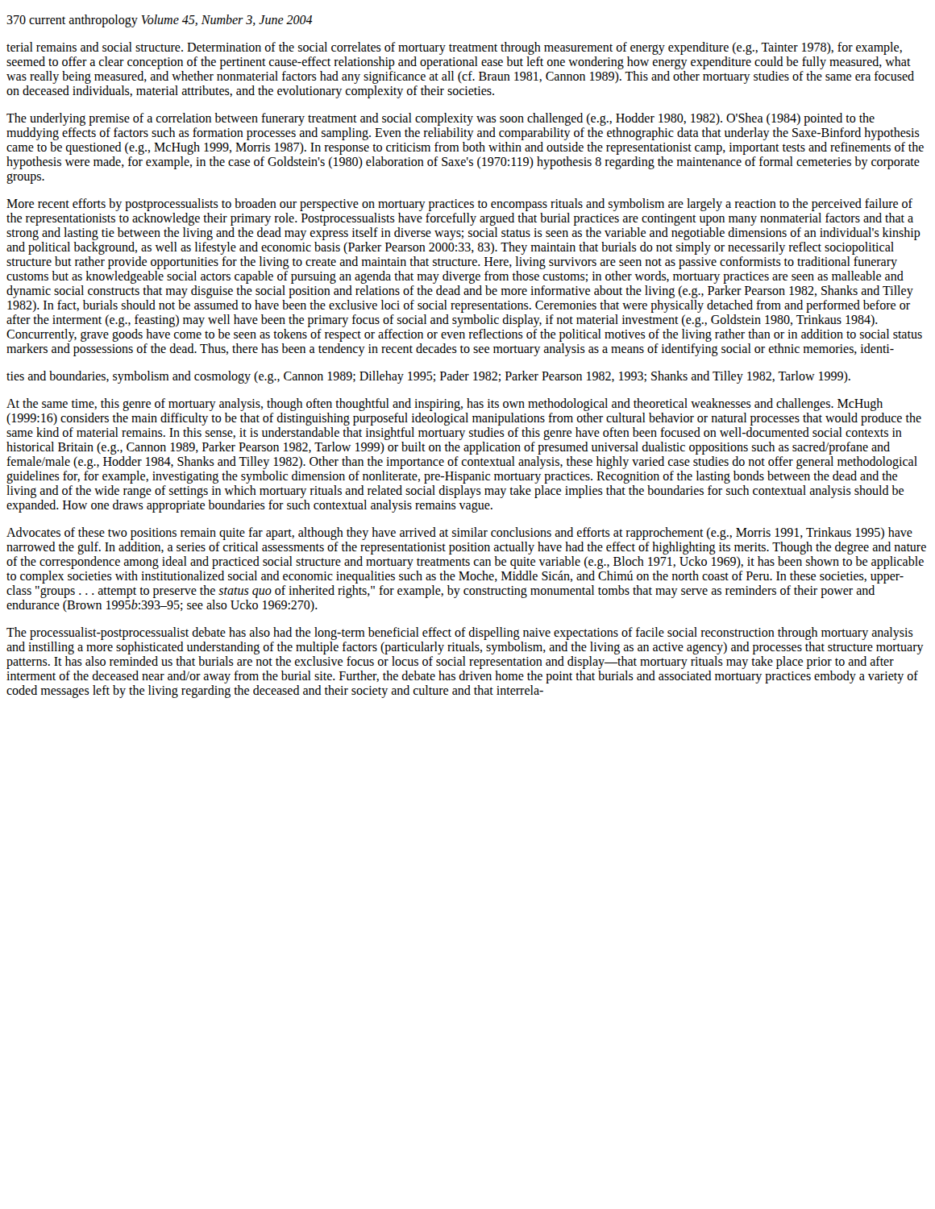370 current anthropology Volume 45, Number 3, June 2004
terial remains and social structure. Determination of the social correlates of mortuary treatment through measurement of energy expenditure (e.g., Tainter 1978), for example, seemed to offer a clear conception of the pertinent cause-effect relationship and operational ease but left one wondering how energy expenditure could be fully measured, what was really being measured, and whether nonmaterial factors had any significance at all (cf. Braun 1981, Cannon 1989). This and other mortuary studies of the same era focused on deceased individuals, material attributes, and the evolutionary complexity of their societies.
The underlying premise of a correlation between funerary treatment and social complexity was soon challenged (e.g., Hodder 1980, 1982). O'Shea (1984) pointed to the muddying effects of factors such as formation processes and sampling. Even the reliability and comparability of the ethnographic data that underlay the Saxe-Binford hypothesis came to be questioned (e.g., McHugh 1999, Morris 1987). In response to criticism from both within and outside the representationist camp, important tests and refinements of the hypothesis were made, for example, in the case of Goldstein's (1980) elaboration of Saxe's (1970:119) hypothesis 8 regarding the maintenance of formal cemeteries by corporate groups.
More recent efforts by postprocessualists to broaden our perspective on mortuary practices to encompass rituals and symbolism are largely a reaction to the perceived failure of the representationists to acknowledge their primary role. Postprocessualists have forcefully argued that burial practices are contingent upon many nonmaterial factors and that a strong and lasting tie between the living and the dead may express itself in diverse ways; social status is seen as the variable and negotiable dimensions of an individual's kinship and political background, as well as lifestyle and economic basis (Parker Pearson 2000:33, 83). They maintain that burials do not simply or necessarily reflect sociopolitical structure but rather provide opportunities for the living to create and maintain that structure. Here, living survivors are seen not as passive conformists to traditional funerary customs but as knowledgeable social actors capable of pursuing an agenda that may diverge from those customs; in other words, mortuary practices are seen as malleable and dynamic social constructs that may disguise the social position and relations of the dead and be more informative about the living (e.g., Parker Pearson 1982, Shanks and Tilley 1982). In fact, burials should not be assumed to have been the exclusive loci of social representations. Ceremonies that were physically detached from and performed before or after the interment (e.g., feasting) may well have been the primary focus of social and symbolic display, if not material investment (e.g., Goldstein 1980, Trinkaus 1984). Concurrently, grave goods have come to be seen as tokens of respect or affection or even reflections of the political motives of the living rather than or in addition to social status markers and possessions of the dead. Thus, there has been a tendency in recent decades to see mortuary analysis as a means of identifying social or ethnic memories, identi-
ties and boundaries, symbolism and cosmology (e.g., Cannon 1989; Dillehay 1995; Pader 1982; Parker Pearson 1982, 1993; Shanks and Tilley 1982, Tarlow 1999).
At the same time, this genre of mortuary analysis, though often thoughtful and inspiring, has its own methodological and theoretical weaknesses and challenges. McHugh (1999:16) considers the main difficulty to be that of distinguishing purposeful ideological manipulations from other cultural behavior or natural processes that would produce the same kind of material remains. In this sense, it is understandable that insightful mortuary studies of this genre have often been focused on well-documented social contexts in historical Britain (e.g., Cannon 1989, Parker Pearson 1982, Tarlow 1999) or built on the application of presumed universal dualistic oppositions such as sacred/profane and female/male (e.g., Hodder 1984, Shanks and Tilley 1982). Other than the importance of contextual analysis, these highly varied case studies do not offer general methodological guidelines for, for example, investigating the symbolic dimension of nonliterate, pre-Hispanic mortuary practices. Recognition of the lasting bonds between the dead and the living and of the wide range of settings in which mortuary rituals and related social displays may take place implies that the boundaries for such contextual analysis should be expanded. How one draws appropriate boundaries for such contextual analysis remains vague.
Advocates of these two positions remain quite far apart, although they have arrived at similar conclusions and efforts at rapprochement (e.g., Morris 1991, Trinkaus 1995) have narrowed the gulf. In addition, a series of critical assessments of the representationist position actually have had the effect of highlighting its merits. Though the degree and nature of the correspondence among ideal and practiced social structure and mortuary treatments can be quite variable (e.g., Bloch 1971, Ucko 1969), it has been shown to be applicable to complex societies with institutionalized social and economic inequalities such as the Moche, Middle Sicán, and Chimú on the north coast of Peru. In these societies, upper-class "groups . . . attempt to preserve the status quo of inherited rights," for example, by constructing monumental tombs that may serve as reminders of their power and endurance (Brown 1995b:393–95; see also Ucko 1969:270).
The processualist-postprocessualist debate has also had the long-term beneficial effect of dispelling naive expectations of facile social reconstruction through mortuary analysis and instilling a more sophisticated understanding of the multiple factors (particularly rituals, symbolism, and the living as an active agency) and processes that structure mortuary patterns. It has also reminded us that burials are not the exclusive focus or locus of social representation and display—that mortuary rituals may take place prior to and after interment of the deceased near and/or away from the burial site. Further, the debate has driven home the point that burials and associated mortuary practices embody a variety of coded messages left by the living regarding the deceased and their society and culture and that interrela-